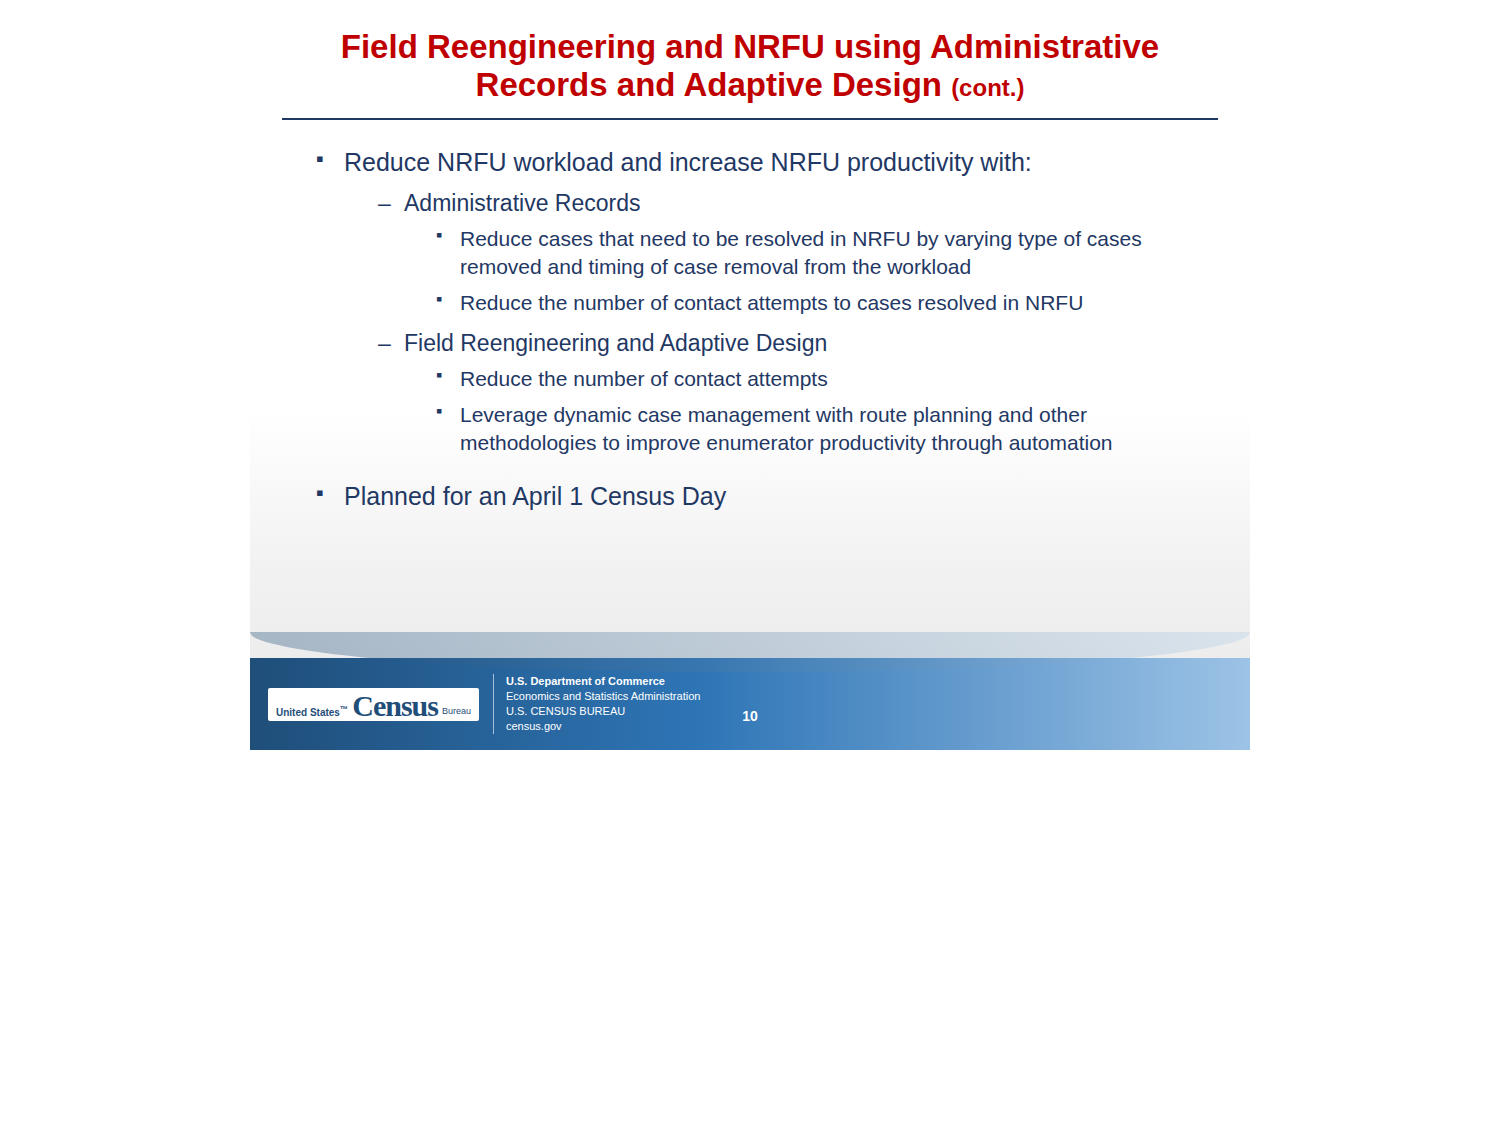Field Reengineering and NRFU using Administrative Records and Adaptive Design (cont.)
Reduce NRFU workload and increase NRFU productivity with:
Administrative Records
Reduce cases that need to be resolved in NRFU by varying type of cases removed and timing of case removal from the workload
Reduce the number of contact attempts to cases resolved in NRFU
Field Reengineering and Adaptive Design
Reduce the number of contact attempts
Leverage dynamic case management with route planning and other methodologies to improve enumerator productivity through automation
Planned for an April 1 Census Day
United States™
Census
Bureau
U.S. Department of Commerce
Economics and Statistics Administration
U.S. CENSUS BUREAU
census.gov
10